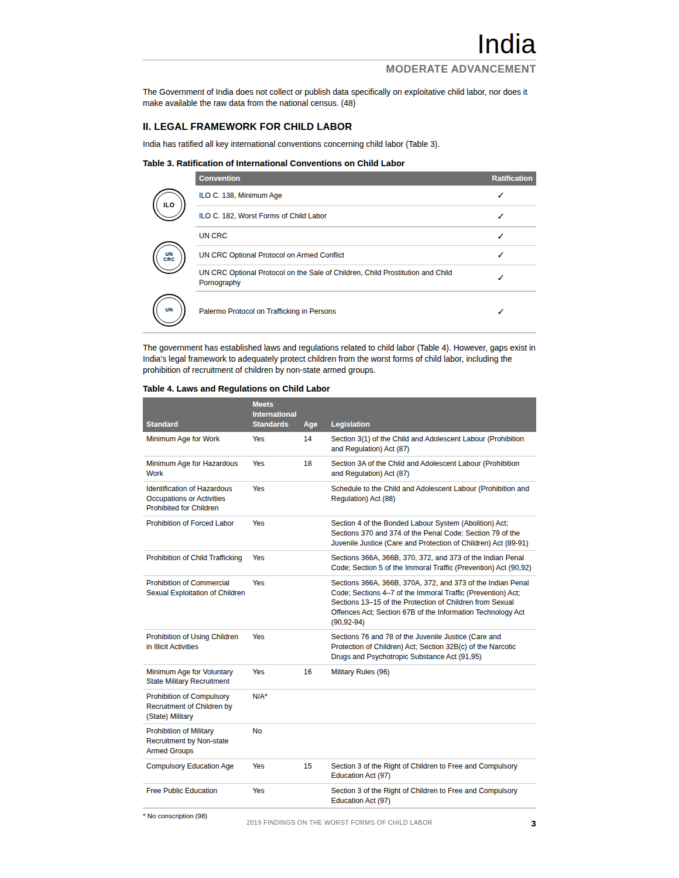India
MODERATE ADVANCEMENT
The Government of India does not collect or publish data specifically on exploitative child labor, nor does it make available the raw data from the national census. (48)
II. LEGAL FRAMEWORK FOR CHILD LABOR
India has ratified all key international conventions concerning child labor (Table 3).
Table 3. Ratification of International Conventions on Child Labor
| | Convention | Ratification |
| --- | --- | --- |
| ILO | ILO C. 138, Minimum Age | ✓ |
| ILO C. 182, Worst Forms of Child Labor | ✓ |
| UN CRC | UN CRC | ✓ |
| UN CRC Optional Protocol on Armed Conflict | ✓ |
| UN CRC Optional Protocol on the Sale of Children, Child Prostitution and Child Pornography | ✓ |
| UN | Palermo Protocol on Trafficking in Persons | ✓ |
The government has established laws and regulations related to child labor (Table 4). However, gaps exist in India’s legal framework to adequately protect children from the worst forms of child labor, including the prohibition of recruitment of children by non-state armed groups.
Table 4. Laws and Regulations on Child Labor
| Standard | Meets International Standards | Age | Legislation |
| --- | --- | --- | --- |
| Minimum Age for Work | Yes | 14 | Section 3(1) of the Child and Adolescent Labour (Prohibition and Regulation) Act (87) |
| Minimum Age for Hazardous Work | Yes | 18 | Section 3A of the Child and Adolescent Labour (Prohibition and Regulation) Act (87) |
| Identification of Hazardous Occupations or Activities Prohibited for Children | Yes | | Schedule to the Child and Adolescent Labour (Prohibition and Regulation) Act (88) |
| Prohibition of Forced Labor | Yes | | Section 4 of the Bonded Labour System (Abolition) Act; Sections 370 and 374 of the Penal Code; Section 79 of the Juvenile Justice (Care and Protection of Children) Act (89-91) |
| Prohibition of Child Trafficking | Yes | | Sections 366A, 366B, 370, 372, and 373 of the Indian Penal Code; Section 5 of the Immoral Traffic (Prevention) Act (90,92) |
| Prohibition of Commercial Sexual Exploitation of Children | Yes | | Sections 366A, 366B, 370A, 372, and 373 of the Indian Penal Code; Sections 4–7 of the Immoral Traffic (Prevention) Act; Sections 13–15 of the Protection of Children from Sexual Offences Act; Section 67B of the Information Technology Act (90,92-94) |
| Prohibition of Using Children in Illicit Activities | Yes | | Sections 76 and 78 of the Juvenile Justice (Care and Protection of Children) Act; Section 32B(c) of the Narcotic Drugs and Psychotropic Substance Act (91,95) |
| Minimum Age for Voluntary State Military Recruitment | Yes | 16 | Military Rules (96) |
| Prohibition of Compulsory Recruitment of Children by (State) Military | N/A* | | |
| Prohibition of Military Recruitment by Non-state Armed Groups | No | | |
| Compulsory Education Age | Yes | 15 | Section 3 of the Right of Children to Free and Compulsory Education Act (97) |
| Free Public Education | Yes | | Section 3 of the Right of Children to Free and Compulsory Education Act (97) |
* No conscription (98)
2019 FINDINGS ON THE WORST FORMS OF CHILD LABOR 3